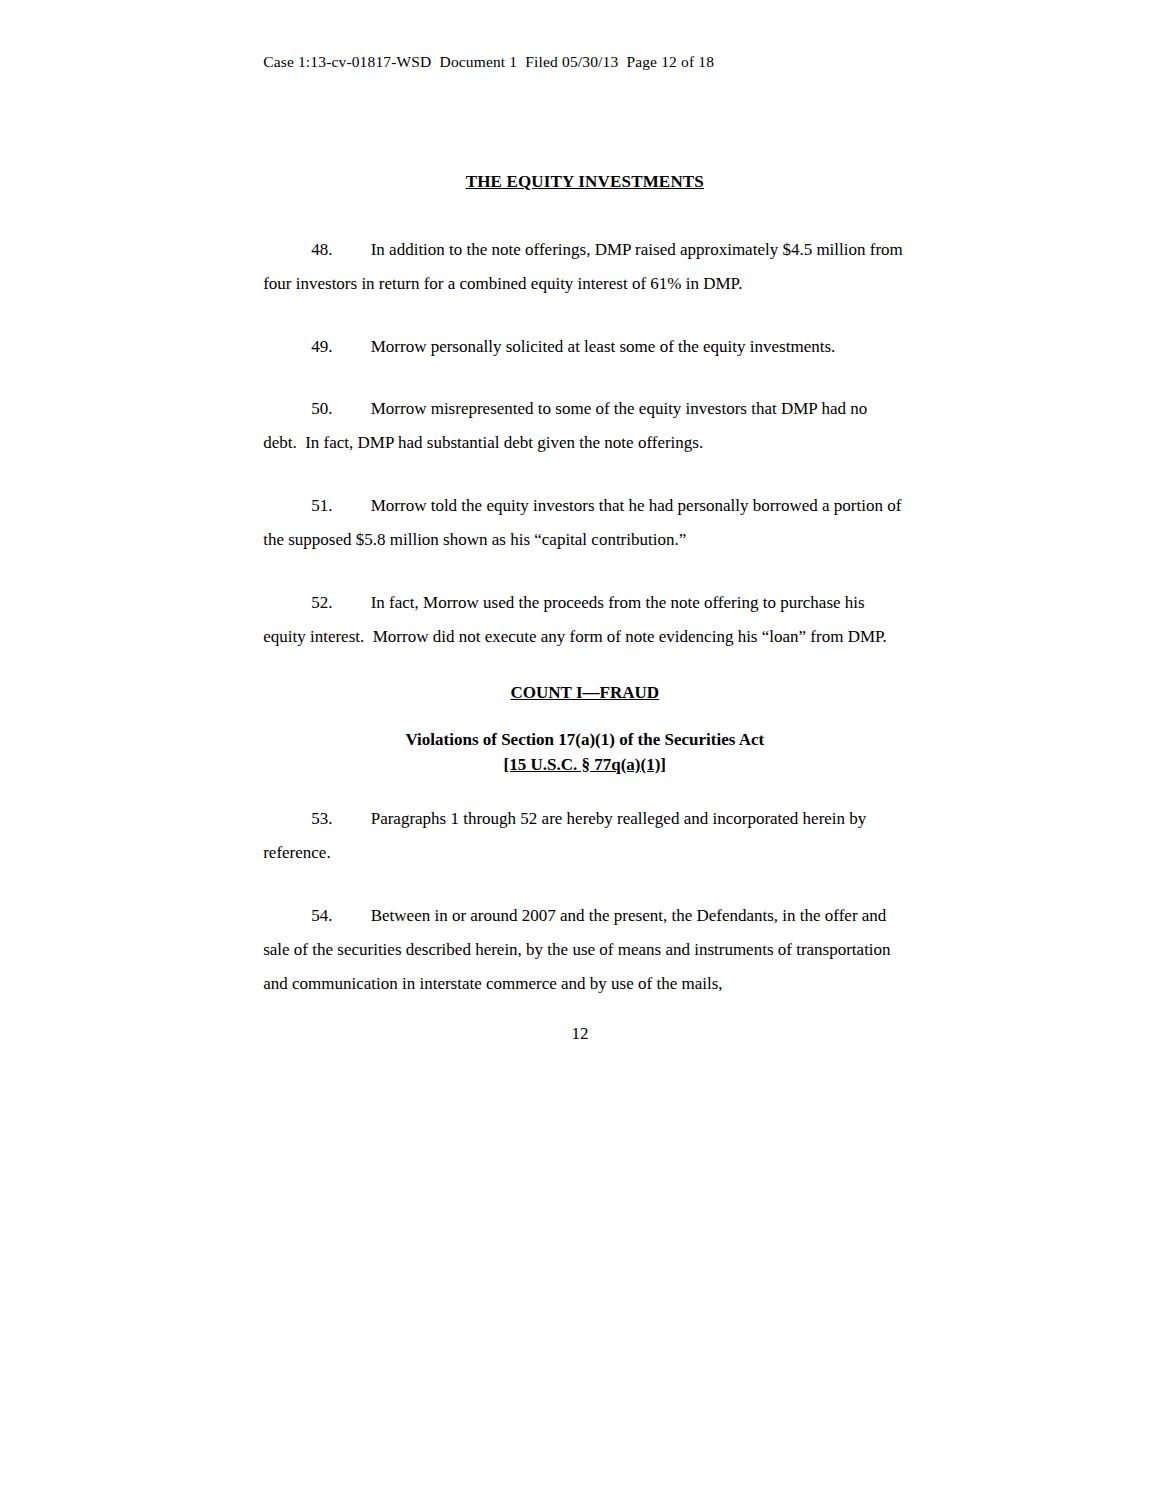Case 1:13-cv-01817-WSD Document 1 Filed 05/30/13 Page 12 of 18
THE EQUITY INVESTMENTS
48. In addition to the note offerings, DMP raised approximately $4.5 million from four investors in return for a combined equity interest of 61% in DMP.
49. Morrow personally solicited at least some of the equity investments.
50. Morrow misrepresented to some of the equity investors that DMP had no debt. In fact, DMP had substantial debt given the note offerings.
51. Morrow told the equity investors that he had personally borrowed a portion of the supposed $5.8 million shown as his “capital contribution.”
52. In fact, Morrow used the proceeds from the note offering to purchase his equity interest. Morrow did not execute any form of note evidencing his “loan” from DMP.
COUNT I—FRAUD
Violations of Section 17(a)(1) of the Securities Act [15 U.S.C. § 77q(a)(1)]
53. Paragraphs 1 through 52 are hereby realleged and incorporated herein by reference.
54. Between in or around 2007 and the present, the Defendants, in the offer and sale of the securities described herein, by the use of means and instruments of transportation and communication in interstate commerce and by use of the mails,
12